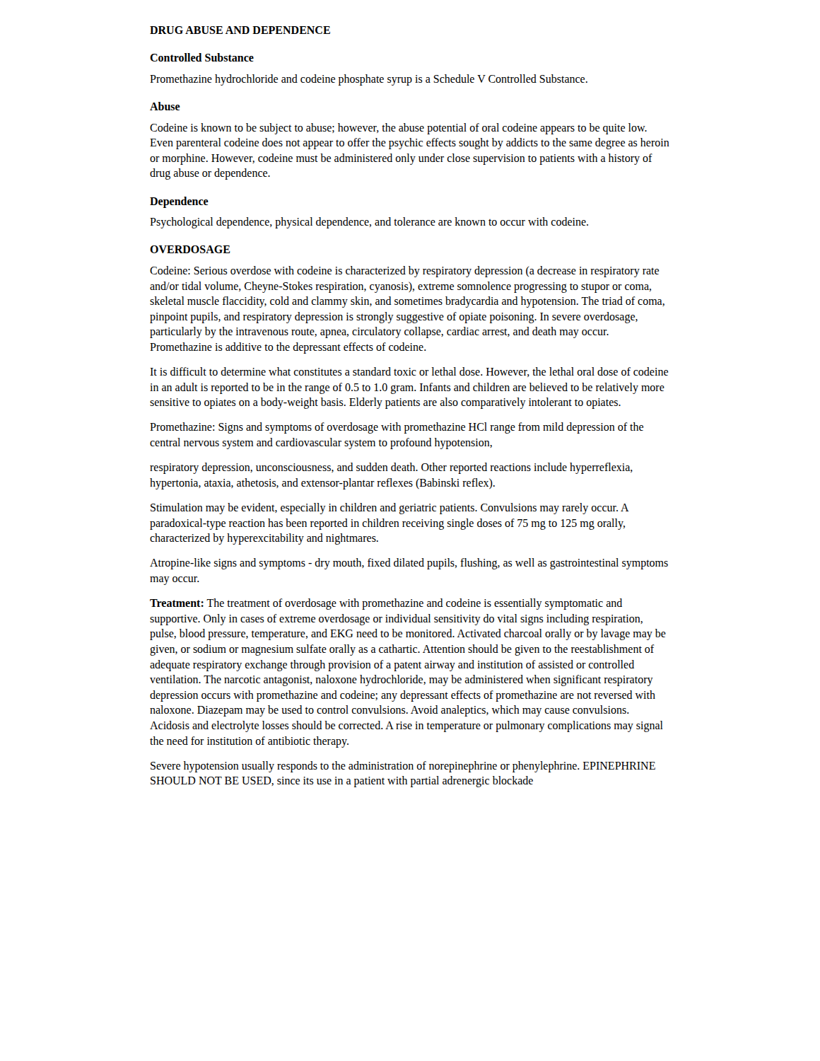DRUG ABUSE AND DEPENDENCE
Controlled Substance
Promethazine hydrochloride and codeine phosphate syrup is a Schedule V Controlled Substance.
Abuse
Codeine is known to be subject to abuse; however, the abuse potential of oral codeine appears to be quite low. Even parenteral codeine does not appear to offer the psychic effects sought by addicts to the same degree as heroin or morphine. However, codeine must be administered only under close supervision to patients with a history of drug abuse or dependence.
Dependence
Psychological dependence, physical dependence, and tolerance are known to occur with codeine.
OVERDOSAGE
Codeine: Serious overdose with codeine is characterized by respiratory depression (a decrease in respiratory rate and/or tidal volume, Cheyne-Stokes respiration, cyanosis), extreme somnolence progressing to stupor or coma, skeletal muscle flaccidity, cold and clammy skin, and sometimes bradycardia and hypotension. The triad of coma, pinpoint pupils, and respiratory depression is strongly suggestive of opiate poisoning. In severe overdosage, particularly by the intravenous route, apnea, circulatory collapse, cardiac arrest, and death may occur. Promethazine is additive to the depressant effects of codeine.
It is difficult to determine what constitutes a standard toxic or lethal dose. However, the lethal oral dose of codeine in an adult is reported to be in the range of 0.5 to 1.0 gram. Infants and children are believed to be relatively more sensitive to opiates on a body-weight basis. Elderly patients are also comparatively intolerant to opiates.
Promethazine: Signs and symptoms of overdosage with promethazine HCl range from mild depression of the central nervous system and cardiovascular system to profound hypotension,
respiratory depression, unconsciousness, and sudden death. Other reported reactions include hyperreflexia, hypertonia, ataxia, athetosis, and extensor-plantar reflexes (Babinski reflex).
Stimulation may be evident, especially in children and geriatric patients. Convulsions may rarely occur. A paradoxical-type reaction has been reported in children receiving single doses of 75 mg to 125 mg orally, characterized by hyperexcitability and nightmares.
Atropine-like signs and symptoms - dry mouth, fixed dilated pupils, flushing, as well as gastrointestinal symptoms may occur.
Treatment: The treatment of overdosage with promethazine and codeine is essentially symptomatic and supportive. Only in cases of extreme overdosage or individual sensitivity do vital signs including respiration, pulse, blood pressure, temperature, and EKG need to be monitored. Activated charcoal orally or by lavage may be given, or sodium or magnesium sulfate orally as a cathartic. Attention should be given to the reestablishment of adequate respiratory exchange through provision of a patent airway and institution of assisted or controlled ventilation. The narcotic antagonist, naloxone hydrochloride, may be administered when significant respiratory depression occurs with promethazine and codeine; any depressant effects of promethazine are not reversed with naloxone. Diazepam may be used to control convulsions. Avoid analeptics, which may cause convulsions. Acidosis and electrolyte losses should be corrected. A rise in temperature or pulmonary complications may signal the need for institution of antibiotic therapy.
Severe hypotension usually responds to the administration of norepinephrine or phenylephrine. EPINEPHRINE SHOULD NOT BE USED, since its use in a patient with partial adrenergic blockade